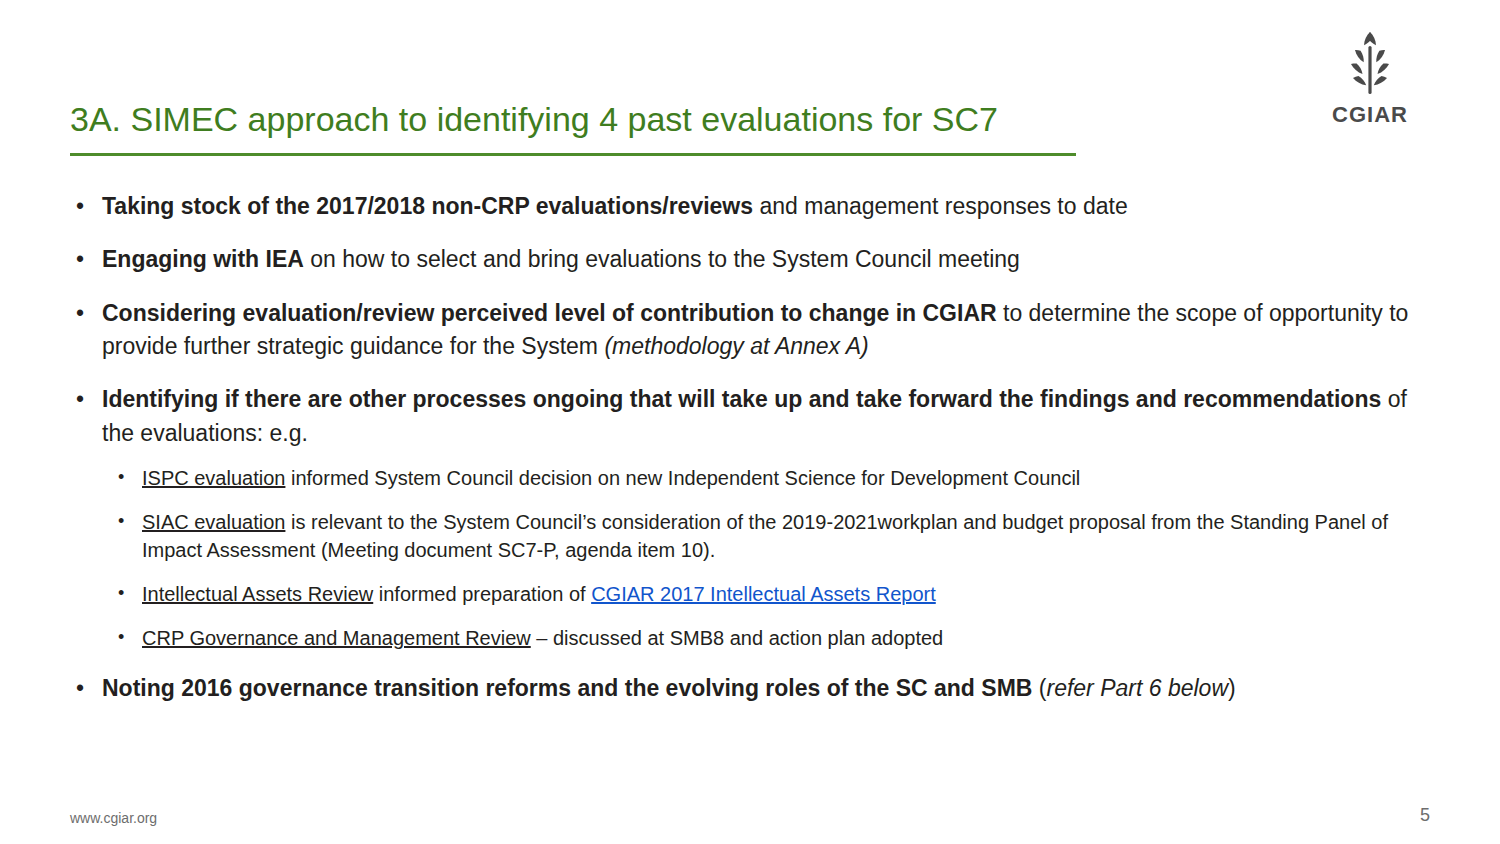CGIAR
3A. SIMEC approach to identifying 4 past evaluations for SC7
Taking stock of the 2017/2018 non-CRP evaluations/reviews and management responses to date
Engaging with IEA on how to select and bring evaluations to the System Council meeting
Considering evaluation/review perceived level of contribution to change in CGIAR to determine the scope of opportunity to provide further strategic guidance for the System (methodology at Annex A)
Identifying if there are other processes ongoing that will take up and take forward the findings and recommendations of the evaluations: e.g.
ISPC evaluation informed System Council decision on new Independent Science for Development Council
SIAC evaluation is relevant to the System Council’s consideration of the 2019-2021workplan and budget proposal from the Standing Panel of Impact Assessment (Meeting document SC7-P, agenda item 10).
Intellectual Assets Review informed preparation of CGIAR 2017 Intellectual Assets Report
CRP Governance and Management Review – discussed at SMB8 and action plan adopted
Noting 2016 governance transition reforms and the evolving roles of the SC and SMB (refer Part 6 below)
www.cgiar.org 5